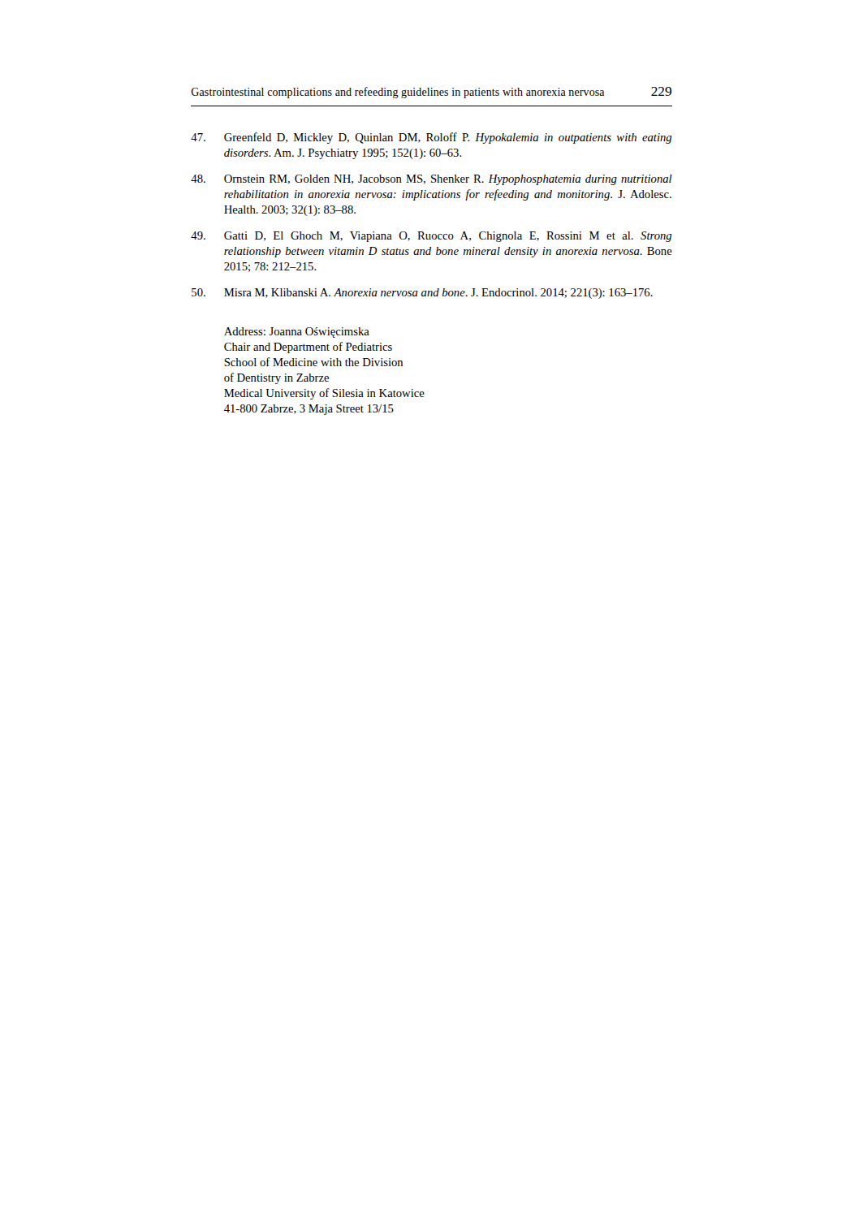Gastrointestinal complications and refeeding guidelines in patients with anorexia nervosa 229
47. Greenfeld D, Mickley D, Quinlan DM, Roloff P. Hypokalemia in outpatients with eating disorders. Am. J. Psychiatry 1995; 152(1): 60–63.
48. Ornstein RM, Golden NH, Jacobson MS, Shenker R. Hypophosphatemia during nutritional rehabilitation in anorexia nervosa: implications for refeeding and monitoring. J. Adolesc. Health. 2003; 32(1): 83–88.
49. Gatti D, El Ghoch M, Viapiana O, Ruocco A, Chignola E, Rossini M et al. Strong relationship between vitamin D status and bone mineral density in anorexia nervosa. Bone 2015; 78: 212–215.
50. Misra M, Klibanski A. Anorexia nervosa and bone. J. Endocrinol. 2014; 221(3): 163–176.
Address: Joanna Oświęcimska
Chair and Department of Pediatrics
School of Medicine with the Division
of Dentistry in Zabrze
Medical University of Silesia in Katowice
41-800 Zabrze, 3 Maja Street 13/15